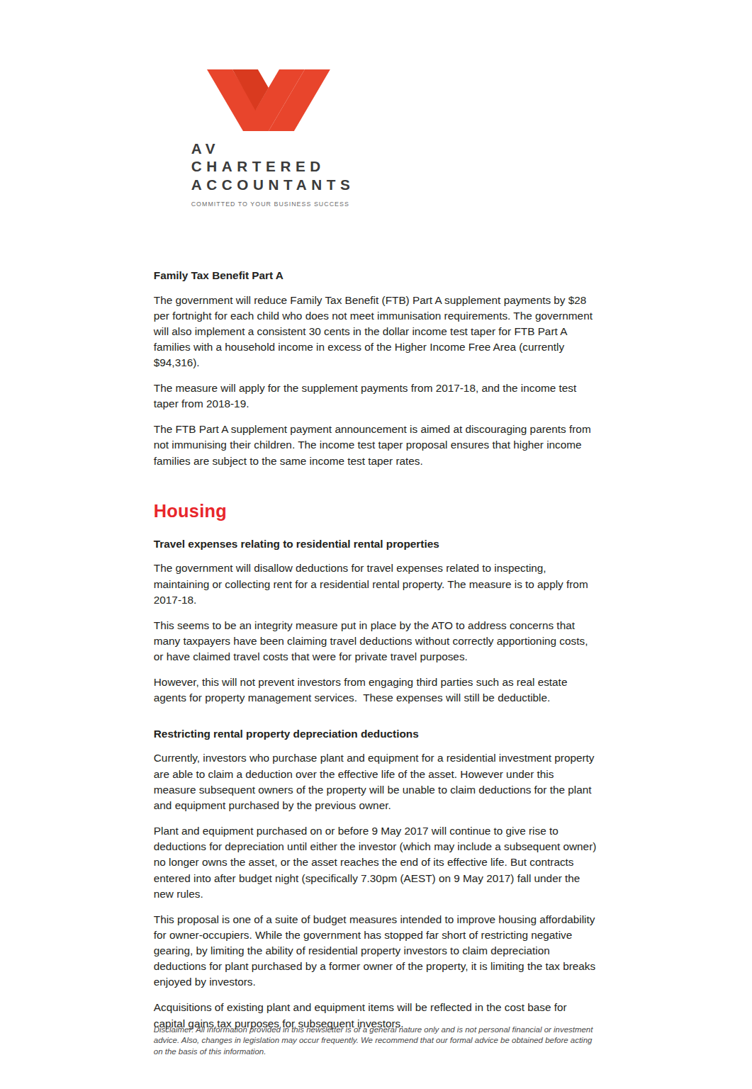AV CHARTERED
ACCOUNTANTS
COMMITTED TO YOUR BUSINESS SUCCESS
Family Tax Benefit Part A
The government will reduce Family Tax Benefit (FTB) Part A supplement payments by $28 per fortnight for each child who does not meet immunisation requirements. The government will also implement a consistent 30 cents in the dollar income test taper for FTB Part A families with a household income in excess of the Higher Income Free Area (currently $94,316).
The measure will apply for the supplement payments from 2017-18, and the income test taper from 2018-19.
The FTB Part A supplement payment announcement is aimed at discouraging parents from not immunising their children. The income test taper proposal ensures that higher income families are subject to the same income test taper rates.
Housing
Travel expenses relating to residential rental properties
The government will disallow deductions for travel expenses related to inspecting, maintaining or collecting rent for a residential rental property. The measure is to apply from 2017-18.
This seems to be an integrity measure put in place by the ATO to address concerns that many taxpayers have been claiming travel deductions without correctly apportioning costs, or have claimed travel costs that were for private travel purposes.
However, this will not prevent investors from engaging third parties such as real estate agents for property management services. These expenses will still be deductible.
Restricting rental property depreciation deductions
Currently, investors who purchase plant and equipment for a residential investment property are able to claim a deduction over the effective life of the asset. However under this measure subsequent owners of the property will be unable to claim deductions for the plant and equipment purchased by the previous owner.
Plant and equipment purchased on or before 9 May 2017 will continue to give rise to deductions for depreciation until either the investor (which may include a subsequent owner) no longer owns the asset, or the asset reaches the end of its effective life. But contracts entered into after budget night (specifically 7.30pm (AEST) on 9 May 2017) fall under the new rules.
This proposal is one of a suite of budget measures intended to improve housing affordability for owner-occupiers. While the government has stopped far short of restricting negative gearing, by limiting the ability of residential property investors to claim depreciation deductions for plant purchased by a former owner of the property, it is limiting the tax breaks enjoyed by investors.
Acquisitions of existing plant and equipment items will be reflected in the cost base for capital gains tax purposes for subsequent investors.
Disclaimer: All information provided in this newsletter is of a general nature only and is not personal financial or investment advice. Also, changes in legislation may occur frequently. We recommend that our formal advice be obtained before acting on the basis of this information.